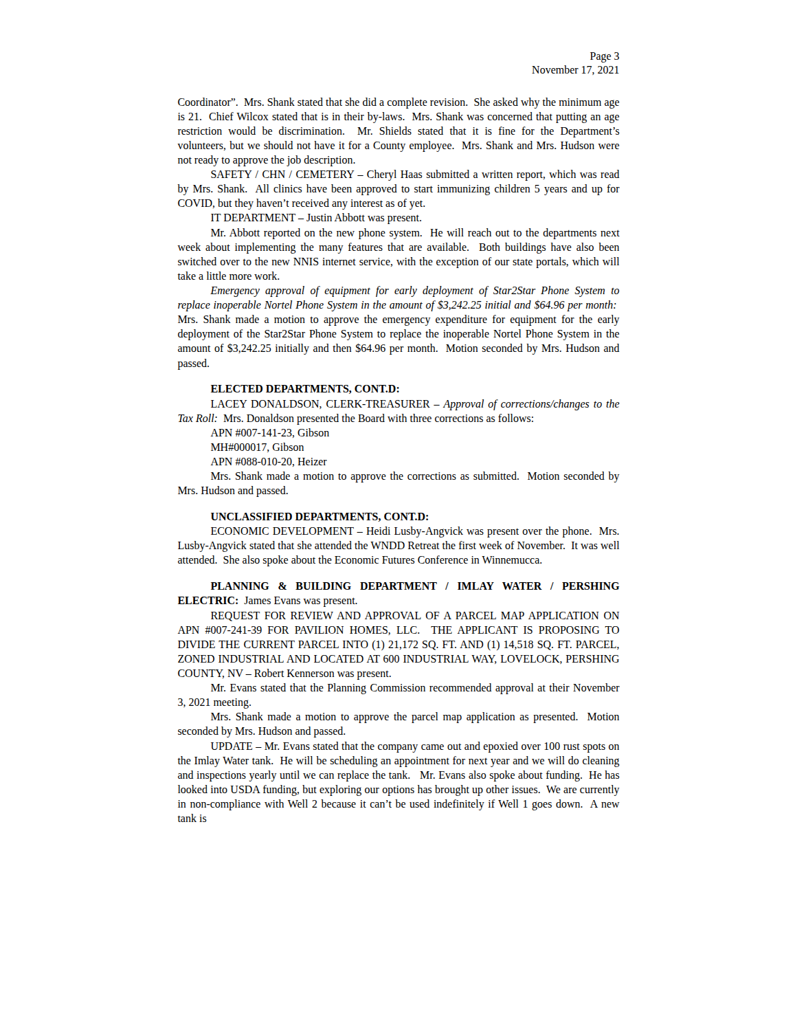Page 3
November 17, 2021
Coordinator”. Mrs. Shank stated that she did a complete revision. She asked why the minimum age is 21. Chief Wilcox stated that is in their by-laws. Mrs. Shank was concerned that putting an age restriction would be discrimination. Mr. Shields stated that it is fine for the Department’s volunteers, but we should not have it for a County employee. Mrs. Shank and Mrs. Hudson were not ready to approve the job description.
SAFETY / CHN / CEMETERY – Cheryl Haas submitted a written report, which was read by Mrs. Shank. All clinics have been approved to start immunizing children 5 years and up for COVID, but they haven’t received any interest as of yet.
IT DEPARTMENT – Justin Abbott was present.
Mr. Abbott reported on the new phone system. He will reach out to the departments next week about implementing the many features that are available. Both buildings have also been switched over to the new NNIS internet service, with the exception of our state portals, which will take a little more work.
Emergency approval of equipment for early deployment of Star2Star Phone System to replace inoperable Nortel Phone System in the amount of $3,242.25 initial and $64.96 per month: Mrs. Shank made a motion to approve the emergency expenditure for equipment for the early deployment of the Star2Star Phone System to replace the inoperable Nortel Phone System in the amount of $3,242.25 initially and then $64.96 per month. Motion seconded by Mrs. Hudson and passed.
ELECTED DEPARTMENTS, CONT.D:
LACEY DONALDSON, CLERK-TREASURER – Approval of corrections/changes to the Tax Roll: Mrs. Donaldson presented the Board with three corrections as follows:
APN #007-141-23, Gibson
MH#000017, Gibson
APN #088-010-20, Heizer
Mrs. Shank made a motion to approve the corrections as submitted. Motion seconded by Mrs. Hudson and passed.
UNCLASSIFIED DEPARTMENTS, CONT.D:
ECONOMIC DEVELOPMENT – Heidi Lusby-Angvick was present over the phone. Mrs. Lusby-Angvick stated that she attended the WNDD Retreat the first week of November. It was well attended. She also spoke about the Economic Futures Conference in Winnemucca.
PLANNING & BUILDING DEPARTMENT / IMLAY WATER / PERSHING ELECTRIC: James Evans was present.
REQUEST FOR REVIEW AND APPROVAL OF A PARCEL MAP APPLICATION ON APN #007-241-39 FOR PAVILION HOMES, LLC. THE APPLICANT IS PROPOSING TO DIVIDE THE CURRENT PARCEL INTO (1) 21,172 SQ. FT. AND (1) 14,518 SQ. FT. PARCEL, ZONED INDUSTRIAL AND LOCATED AT 600 INDUSTRIAL WAY, LOVELOCK, PERSHING COUNTY, NV – Robert Kennerson was present.
Mr. Evans stated that the Planning Commission recommended approval at their November 3, 2021 meeting.
Mrs. Shank made a motion to approve the parcel map application as presented. Motion seconded by Mrs. Hudson and passed.
UPDATE – Mr. Evans stated that the company came out and epoxied over 100 rust spots on the Imlay Water tank. He will be scheduling an appointment for next year and we will do cleaning and inspections yearly until we can replace the tank. Mr. Evans also spoke about funding. He has looked into USDA funding, but exploring our options has brought up other issues. We are currently in non-compliance with Well 2 because it can’t be used indefinitely if Well 1 goes down. A new tank is